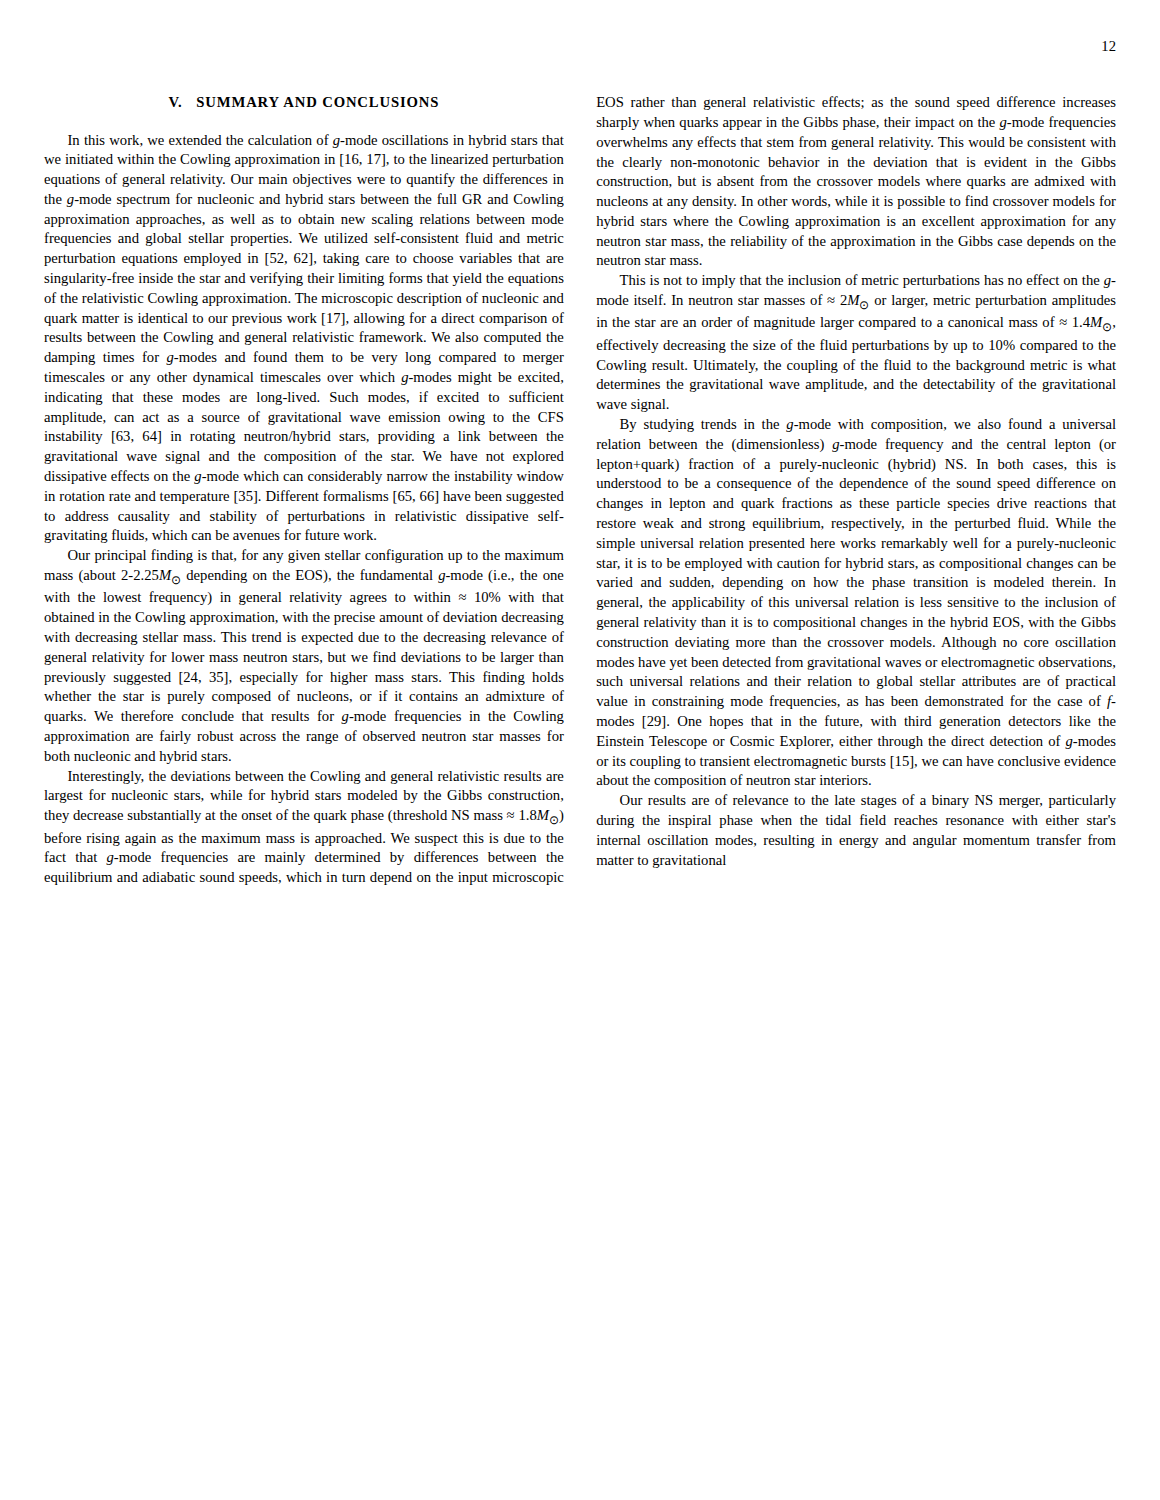12
V. Summary and Conclusions
In this work, we extended the calculation of g-mode oscillations in hybrid stars that we initiated within the Cowling approximation in [16, 17], to the linearized perturbation equations of general relativity. Our main objectives were to quantify the differences in the g-mode spectrum for nucleonic and hybrid stars between the full GR and Cowling approximation approaches, as well as to obtain new scaling relations between mode frequencies and global stellar properties. We utilized self-consistent fluid and metric perturbation equations employed in [52, 62], taking care to choose variables that are singularity-free inside the star and verifying their limiting forms that yield the equations of the relativistic Cowling approximation. The microscopic description of nucleonic and quark matter is identical to our previous work [17], allowing for a direct comparison of results between the Cowling and general relativistic framework. We also computed the damping times for g-modes and found them to be very long compared to merger timescales or any other dynamical timescales over which g-modes might be excited, indicating that these modes are long-lived. Such modes, if excited to sufficient amplitude, can act as a source of gravitational wave emission owing to the CFS instability [63, 64] in rotating neutron/hybrid stars, providing a link between the gravitational wave signal and the composition of the star. We have not explored dissipative effects on the g-mode which can considerably narrow the instability window in rotation rate and temperature [35]. Different formalisms [65, 66] have been suggested to address causality and stability of perturbations in relativistic dissipative self-gravitating fluids, which can be avenues for future work.
Our principal finding is that, for any given stellar configuration up to the maximum mass (about 2-2.25M⊙ depending on the EOS), the fundamental g-mode (i.e., the one with the lowest frequency) in general relativity agrees to within ≈ 10% with that obtained in the Cowling approximation, with the precise amount of deviation decreasing with decreasing stellar mass. This trend is expected due to the decreasing relevance of general relativity for lower mass neutron stars, but we find deviations to be larger than previously suggested [24, 35], especially for higher mass stars. This finding holds whether the star is purely composed of nucleons, or if it contains an admixture of quarks. We therefore conclude that results for g-mode frequencies in the Cowling approximation are fairly robust across the range of observed neutron star masses for both nucleonic and hybrid stars.
Interestingly, the deviations between the Cowling and general relativistic results are largest for nucleonic stars, while for hybrid stars modeled by the Gibbs construction, they decrease substantially at the onset of the quark phase (threshold NS mass ≈ 1.8M⊙) before rising again as the maximum mass is approached. We suspect this is due to the fact that g-mode frequencies are mainly determined by differences between the equilibrium and adiabatic sound speeds, which in turn depend on the input microscopic EOS rather than general relativistic effects; as the sound speed difference increases sharply when quarks appear in the Gibbs phase, their impact on the g-mode frequencies overwhelms any effects that stem from general relativity. This would be consistent with the clearly non-monotonic behavior in the deviation that is evident in the Gibbs construction, but is absent from the crossover models where quarks are admixed with nucleons at any density. In other words, while it is possible to find crossover models for hybrid stars where the Cowling approximation is an excellent approximation for any neutron star mass, the reliability of the approximation in the Gibbs case depends on the neutron star mass.
This is not to imply that the inclusion of metric perturbations has no effect on the g-mode itself. In neutron star masses of ≈ 2M⊙ or larger, metric perturbation amplitudes in the star are an order of magnitude larger compared to a canonical mass of ≈ 1.4M⊙, effectively decreasing the size of the fluid perturbations by up to 10% compared to the Cowling result. Ultimately, the coupling of the fluid to the background metric is what determines the gravitational wave amplitude, and the detectability of the gravitational wave signal.
By studying trends in the g-mode with composition, we also found a universal relation between the (dimensionless) g-mode frequency and the central lepton (or lepton+quark) fraction of a purely-nucleonic (hybrid) NS. In both cases, this is understood to be a consequence of the dependence of the sound speed difference on changes in lepton and quark fractions as these particle species drive reactions that restore weak and strong equilibrium, respectively, in the perturbed fluid. While the simple universal relation presented here works remarkably well for a purely-nucleonic star, it is to be employed with caution for hybrid stars, as compositional changes can be varied and sudden, depending on how the phase transition is modeled therein. In general, the applicability of this universal relation is less sensitive to the inclusion of general relativity than it is to compositional changes in the hybrid EOS, with the Gibbs construction deviating more than the crossover models. Although no core oscillation modes have yet been detected from gravitational waves or electromagnetic observations, such universal relations and their relation to global stellar attributes are of practical value in constraining mode frequencies, as has been demonstrated for the case of f-modes [29]. One hopes that in the future, with third generation detectors like the Einstein Telescope or Cosmic Explorer, either through the direct detection of g-modes or its coupling to transient electromagnetic bursts [15], we can have conclusive evidence about the composition of neutron star interiors.
Our results are of relevance to the late stages of a binary NS merger, particularly during the inspiral phase when the tidal field reaches resonance with either star's internal oscillation modes, resulting in energy and angular momentum transfer from matter to gravitational